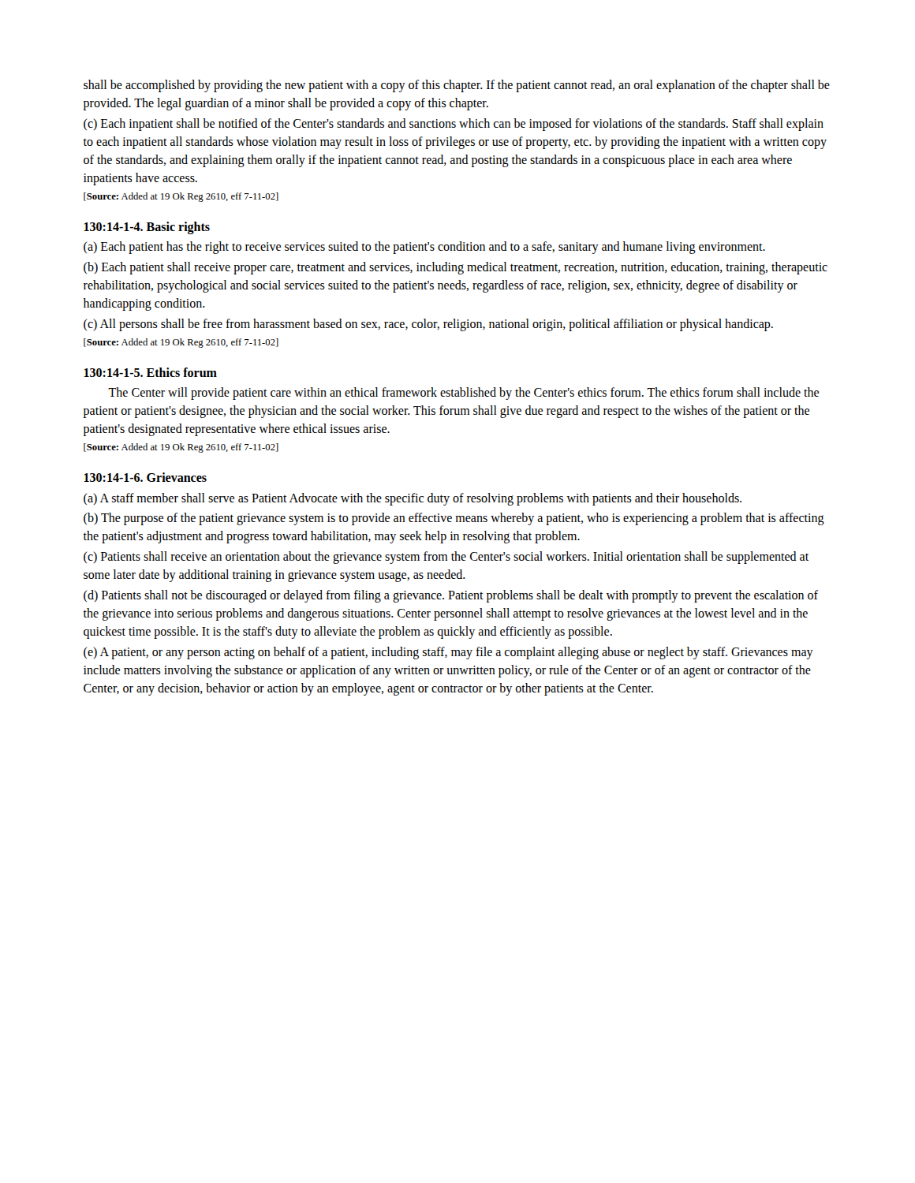shall be accomplished by providing the new patient with a copy of this chapter. If the patient cannot read, an oral explanation of the chapter shall be provided. The legal guardian of a minor shall be provided a copy of this chapter.
(c) Each inpatient shall be notified of the Center's standards and sanctions which can be imposed for violations of the standards. Staff shall explain to each inpatient all standards whose violation may result in loss of privileges or use of property, etc. by providing the inpatient with a written copy of the standards, and explaining them orally if the inpatient cannot read, and posting the standards in a conspicuous place in each area where inpatients have access.
[Source: Added at 19 Ok Reg 2610, eff 7-11-02]
130:14-1-4. Basic rights
(a) Each patient has the right to receive services suited to the patient's condition and to a safe, sanitary and humane living environment.
(b) Each patient shall receive proper care, treatment and services, including medical treatment, recreation, nutrition, education, training, therapeutic rehabilitation, psychological and social services suited to the patient's needs, regardless of race, religion, sex, ethnicity, degree of disability or handicapping condition.
(c) All persons shall be free from harassment based on sex, race, color, religion, national origin, political affiliation or physical handicap.
[Source: Added at 19 Ok Reg 2610, eff 7-11-02]
130:14-1-5. Ethics forum
The Center will provide patient care within an ethical framework established by the Center's ethics forum. The ethics forum shall include the patient or patient's designee, the physician and the social worker. This forum shall give due regard and respect to the wishes of the patient or the patient's designated representative where ethical issues arise.
[Source: Added at 19 Ok Reg 2610, eff 7-11-02]
130:14-1-6. Grievances
(a) A staff member shall serve as Patient Advocate with the specific duty of resolving problems with patients and their households.
(b) The purpose of the patient grievance system is to provide an effective means whereby a patient, who is experiencing a problem that is affecting the patient's adjustment and progress toward habilitation, may seek help in resolving that problem.
(c) Patients shall receive an orientation about the grievance system from the Center's social workers. Initial orientation shall be supplemented at some later date by additional training in grievance system usage, as needed.
(d) Patients shall not be discouraged or delayed from filing a grievance. Patient problems shall be dealt with promptly to prevent the escalation of the grievance into serious problems and dangerous situations. Center personnel shall attempt to resolve grievances at the lowest level and in the quickest time possible. It is the staff's duty to alleviate the problem as quickly and efficiently as possible.
(e) A patient, or any person acting on behalf of a patient, including staff, may file a complaint alleging abuse or neglect by staff. Grievances may include matters involving the substance or application of any written or unwritten policy, or rule of the Center or of an agent or contractor of the Center, or any decision, behavior or action by an employee, agent or contractor or by other patients at the Center.